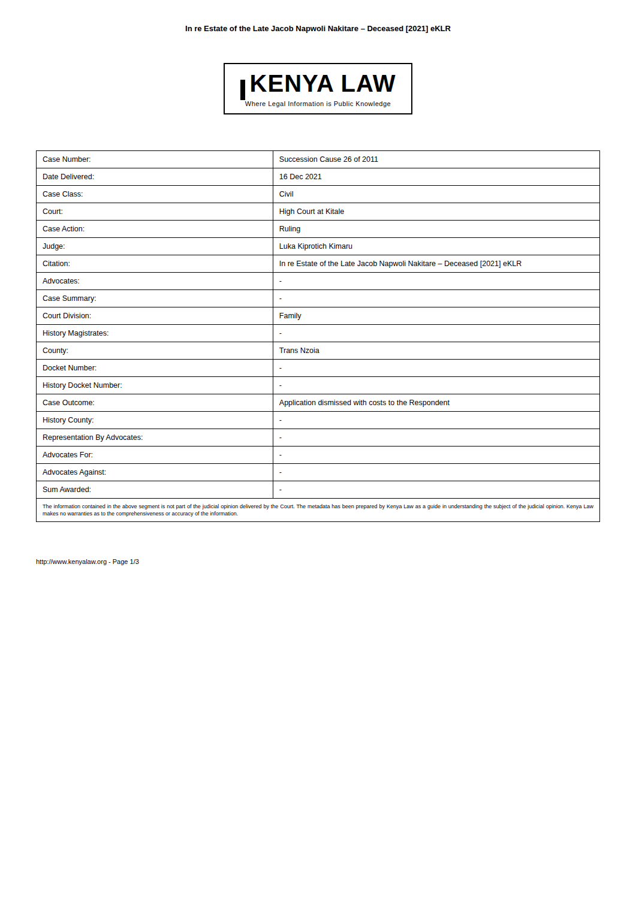In re Estate of the Late Jacob Napwoli Nakitare – Deceased [2021] eKLR
KENYA LAW
Where Legal Information is Public Knowledge
| Case Number: | Succession Cause 26 of 2011 |
| Date Delivered: | 16 Dec 2021 |
| Case Class: | Civil |
| Court: | High Court at Kitale |
| Case Action: | Ruling |
| Judge: | Luka Kiprotich Kimaru |
| Citation: | In re Estate of the Late Jacob Napwoli Nakitare – Deceased [2021] eKLR |
| Advocates: | - |
| Case Summary: | - |
| Court Division: | Family |
| History Magistrates: | - |
| County: | Trans Nzoia |
| Docket Number: | - |
| History Docket Number: | - |
| Case Outcome: | Application dismissed with costs to the Respondent |
| History County: | - |
| Representation By Advocates: | - |
| Advocates For: | - |
| Advocates Against: | - |
| Sum Awarded: | - |
The information contained in the above segment is not part of the judicial opinion delivered by the Court. The metadata has been prepared by Kenya Law as a guide in understanding the subject of the judicial opinion. Kenya Law makes no warranties as to the comprehensiveness or accuracy of the information.
http://www.kenyalaw.org - Page 1/3